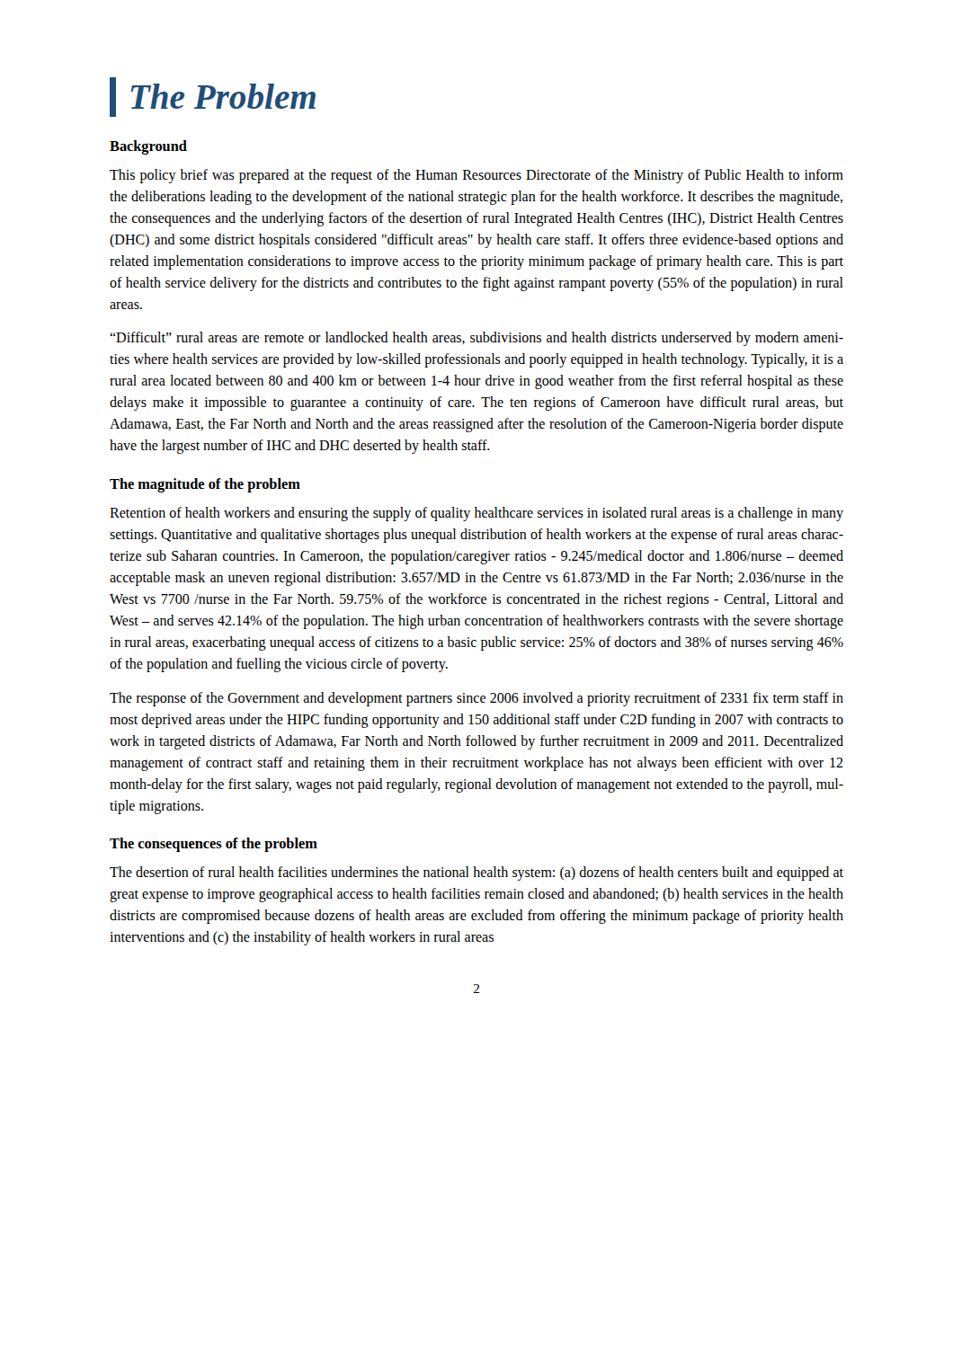The Problem
Background
This policy brief was prepared at the request of the Human Resources Directorate of the Ministry of Public Health to inform the deliberations leading to the development of the national strategic plan for the health workforce. It describes the magnitude, the consequences and the underlying factors of the desertion of rural Integrated Health Centres (IHC), District Health Centres (DHC) and some district hospitals considered "difficult areas" by health care staff. It offers three evidence-based options and related implementation considerations to improve access to the priority minimum package of primary health care. This is part of health service delivery for the districts and contributes to the fight against rampant poverty (55% of the population) in rural areas.
“Difficult” rural areas are remote or landlocked health areas, subdivisions and health districts underserved by modern amenities where health services are provided by low-skilled professionals and poorly equipped in health technology. Typically, it is a rural area located between 80 and 400 km or between 1-4 hour drive in good weather from the first referral hospital as these delays make it impossible to guarantee a continuity of care. The ten regions of Cameroon have difficult rural areas, but Adamawa, East, the Far North and North and the areas reassigned after the resolution of the Cameroon-Nigeria border dispute have the largest number of IHC and DHC deserted by health staff.
The magnitude of the problem
Retention of health workers and ensuring the supply of quality healthcare services in isolated rural areas is a challenge in many settings. Quantitative and qualitative shortages plus unequal distribution of health workers at the expense of rural areas characterize sub Saharan countries. In Cameroon, the population/caregiver ratios - 9.245/medical doctor and 1.806/nurse – deemed acceptable mask an uneven regional distribution: 3.657/MD in the Centre vs 61.873/MD in the Far North; 2.036/nurse in the West vs 7700 /nurse in the Far North. 59.75% of the workforce is concentrated in the richest regions - Central, Littoral and West – and serves 42.14% of the population. The high urban concentration of healthworkers contrasts with the severe shortage in rural areas, exacerbating unequal access of citizens to a basic public service: 25% of doctors and 38% of nurses serving 46% of the population and fuelling the vicious circle of poverty.
The response of the Government and development partners since 2006 involved a priority recruitment of 2331 fix term staff in most deprived areas under the HIPC funding opportunity and 150 additional staff under C2D funding in 2007 with contracts to work in targeted districts of Adamawa, Far North and North followed by further recruitment in 2009 and 2011. Decentralized management of contract staff and retaining them in their recruitment workplace has not always been efficient with over 12 month-delay for the first salary, wages not paid regularly, regional devolution of management not extended to the payroll, multiple migrations.
The consequences of the problem
The desertion of rural health facilities undermines the national health system: (a) dozens of health centers built and equipped at great expense to improve geographical access to health facilities remain closed and abandoned; (b) health services in the health districts are compromised because dozens of health areas are excluded from offering the minimum package of priority health interventions and (c) the instability of health workers in rural areas
2